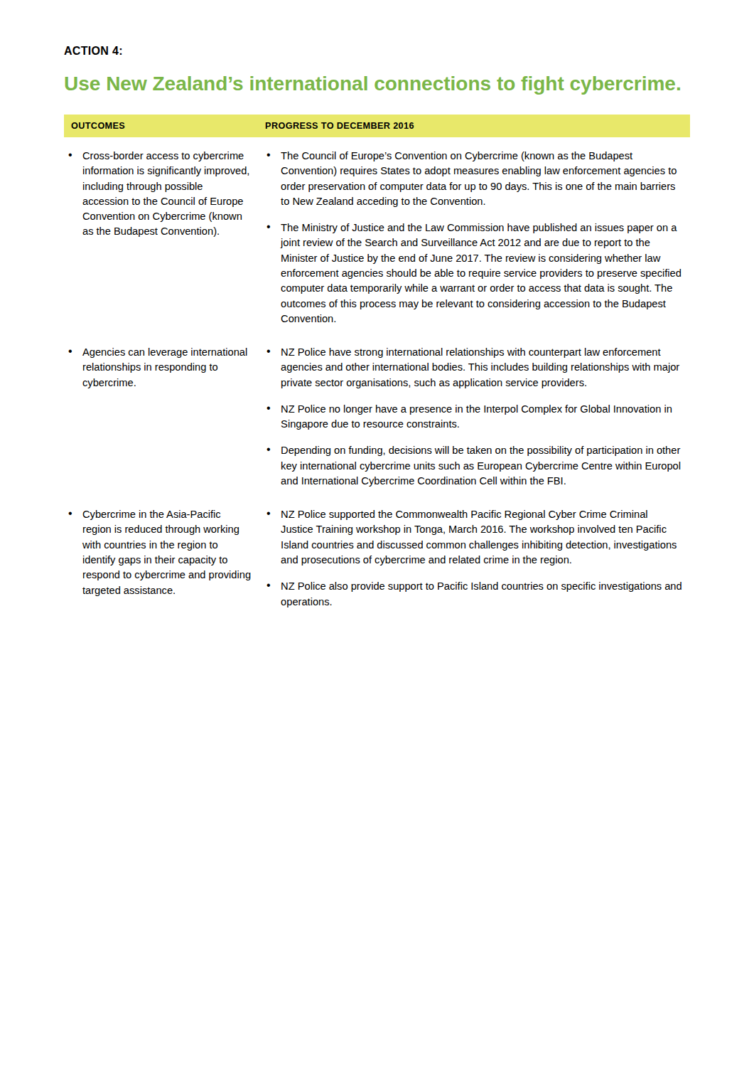ACTION 4:
Use New Zealand’s international connections to fight cybercrime.
| OUTCOMES | PROGRESS TO DECEMBER 2016 |
| --- | --- |
| Cross-border access to cybercrime information is significantly improved, including through possible accession to the Council of Europe Convention on Cybercrime (known as the Budapest Convention). | The Council of Europe’s Convention on Cybercrime (known as the Budapest Convention) requires States to adopt measures enabling law enforcement agencies to order preservation of computer data for up to 90 days. This is one of the main barriers to New Zealand acceding to the Convention. The Ministry of Justice and the Law Commission have published an issues paper on a joint review of the Search and Surveillance Act 2012 and are due to report to the Minister of Justice by the end of June 2017. The review is considering whether law enforcement agencies should be able to require service providers to preserve specified computer data temporarily while a warrant or order to access that data is sought. The outcomes of this process may be relevant to considering accession to the Budapest Convention. |
| Agencies can leverage international relationships in responding to cybercrime. | NZ Police have strong international relationships with counterpart law enforcement agencies and other international bodies. This includes building relationships with major private sector organisations, such as application service providers. NZ Police no longer have a presence in the Interpol Complex for Global Innovation in Singapore due to resource constraints. Depending on funding, decisions will be taken on the possibility of participation in other key international cybercrime units such as European Cybercrime Centre within Europol and International Cybercrime Coordination Cell within the FBI. |
| Cybercrime in the Asia-Pacific region is reduced through working with countries in the region to identify gaps in their capacity to respond to cybercrime and providing targeted assistance. | NZ Police supported the Commonwealth Pacific Regional Cyber Crime Criminal Justice Training workshop in Tonga, March 2016. The workshop involved ten Pacific Island countries and discussed common challenges inhibiting detection, investigations and prosecutions of cybercrime and related crime in the region. NZ Police also provide support to Pacific Island countries on specific investigations and operations. |